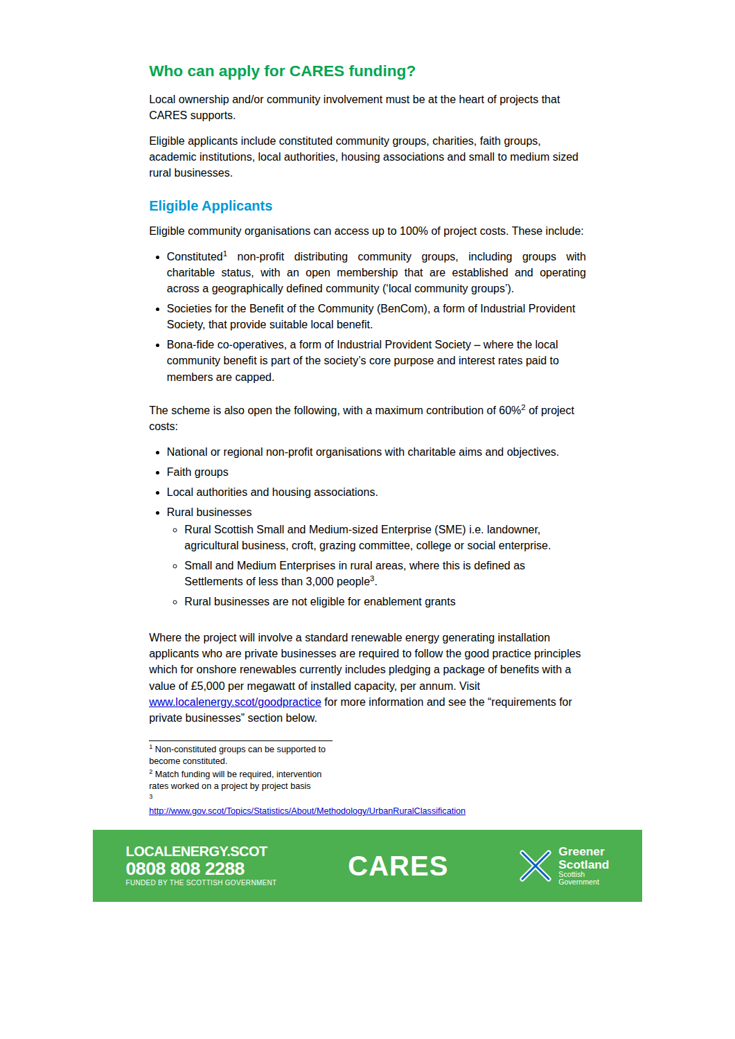Who can apply for CARES funding?
Local ownership and/or community involvement must be at the heart of projects that CARES supports.
Eligible applicants include constituted community groups, charities, faith groups, academic institutions, local authorities, housing associations and small to medium sized rural businesses.
Eligible Applicants
Eligible community organisations can access up to 100% of project costs. These include:
Constituted1 non-profit distributing community groups, including groups with charitable status, with an open membership that are established and operating across a geographically defined community (‘local community groups’).
Societies for the Benefit of the Community (BenCom), a form of Industrial Provident Society, that provide suitable local benefit.
Bona-fide co-operatives, a form of Industrial Provident Society – where the local community benefit is part of the society’s core purpose and interest rates paid to members are capped.
The scheme is also open the following, with a maximum contribution of 60%2 of project costs:
National or regional non-profit organisations with charitable aims and objectives.
Faith groups
Local authorities and housing associations.
Rural businesses
Rural Scottish Small and Medium-sized Enterprise (SME) i.e. landowner, agricultural business, croft, grazing committee, college or social enterprise.
Small and Medium Enterprises in rural areas, where this is defined as Settlements of less than 3,000 people3.
Rural businesses are not eligible for enablement grants
Where the project will involve a standard renewable energy generating installation applicants who are private businesses are required to follow the good practice principles which for onshore renewables currently includes pledging a package of benefits with a value of £5,000 per megawatt of installed capacity, per annum. Visit www.localenergy.scot/goodpractice for more information and see the “requirements for private businesses” section below.
1 Non-constituted groups can be supported to become constituted.
2 Match funding will be required, intervention rates worked on a project by project basis
3 http://www.gov.scot/Topics/Statistics/About/Methodology/UrbanRuralClassification
LOCALENERGY.SCOT
0808 808 2288
FUNDED BY THE SCOTTISH GOVERNMENT
CARES
Greener
Scotland
Scottish
Government